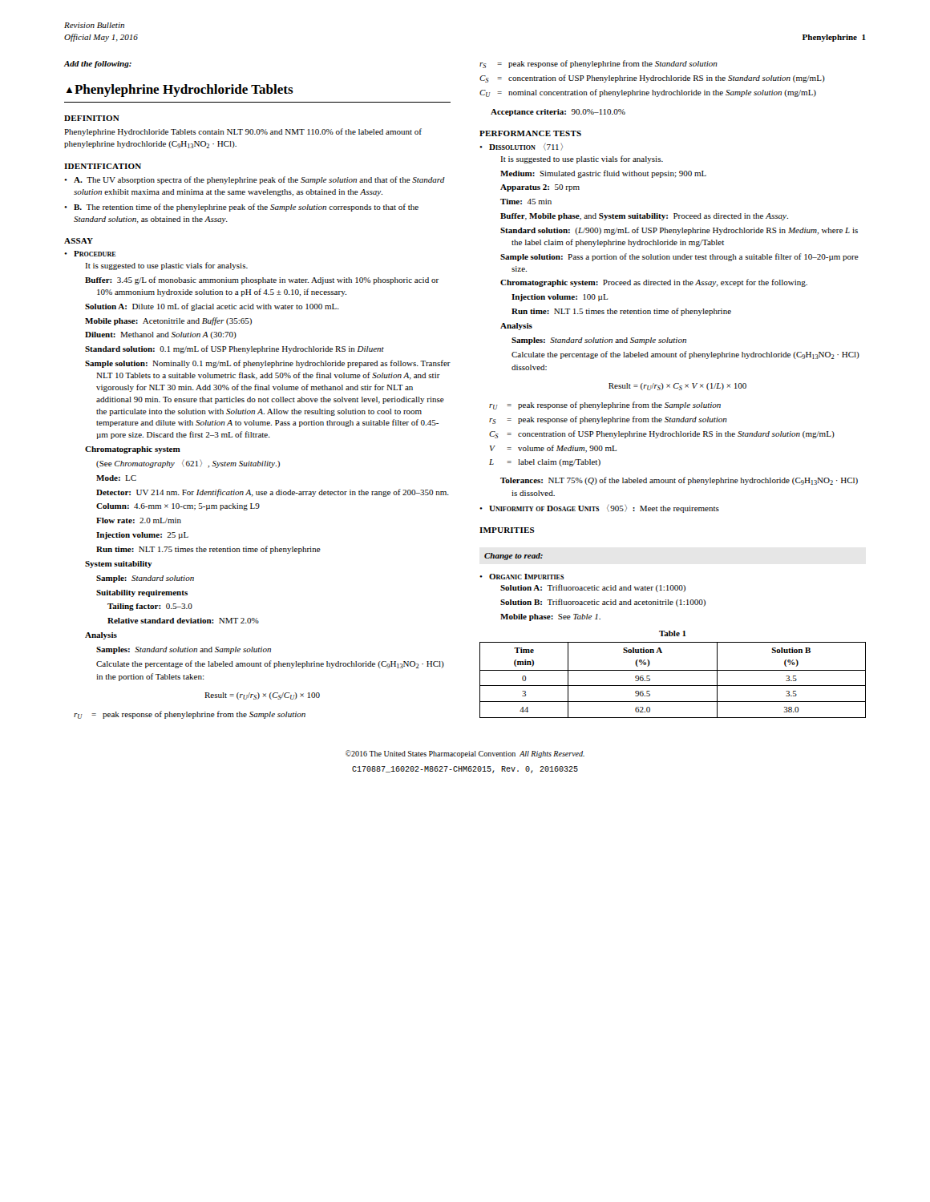Revision Bulletin
Official May 1, 2016 Phenylephrine 1
Add the following:
▲Phenylephrine Hydrochloride Tablets
DEFINITION
Phenylephrine Hydrochloride Tablets contain NLT 90.0% and NMT 110.0% of the labeled amount of phenylephrine hydrochloride (C9H13NO2 · HCl).
IDENTIFICATION
A. The UV absorption spectra of the phenylephrine peak of the Sample solution and that of the Standard solution exhibit maxima and minima at the same wavelengths, as obtained in the Assay.
B. The retention time of the phenylephrine peak of the Sample solution corresponds to that of the Standard solution, as obtained in the Assay.
ASSAY
Procedure
It is suggested to use plastic vials for analysis.
Buffer: 3.45 g/L of monobasic ammonium phosphate in water. Adjust with 10% phosphoric acid or 10% ammonium hydroxide solution to a pH of 4.5 ± 0.10, if necessary.
Solution A: Dilute 10 mL of glacial acetic acid with water to 1000 mL.
Mobile phase: Acetonitrile and Buffer (35:65)
Diluent: Methanol and Solution A (30:70)
Standard solution: 0.1 mg/mL of USP Phenylephrine Hydrochloride RS in Diluent
Sample solution: Nominally 0.1 mg/mL of phenylephrine hydrochloride prepared as follows. Transfer NLT 10 Tablets to a suitable volumetric flask, add 50% of the final volume of Solution A, and stir vigorously for NLT 30 min. Add 30% of the final volume of methanol and stir for NLT an additional 90 min. To ensure that particles do not collect above the solvent level, periodically rinse the particulate into the solution with Solution A. Allow the resulting solution to cool to room temperature and dilute with Solution A to volume. Pass a portion through a suitable filter of 0.45-µm pore size. Discard the first 2–3 mL of filtrate.
Chromatographic system
(See Chromatography 〈621〉, System Suitability.)
Mode: LC
Detector: UV 214 nm. For Identification A, use a diode-array detector in the range of 200–350 nm.
Column: 4.6-mm × 10-cm; 5-µm packing L9
Flow rate: 2.0 mL/min
Injection volume: 25 µL
Run time: NLT 1.75 times the retention time of phenylephrine
System suitability
Sample: Standard solution
Suitability requirements
Tailing factor: 0.5–3.0
Relative standard deviation: NMT 2.0%
Analysis
Samples: Standard solution and Sample solution
Calculate the percentage of the labeled amount of phenylephrine hydrochloride (C9H13NO2 · HCl) in the portion of Tablets taken:
Result = (rU/rS) × (CS/CU) × 100
rU
=
peak response of phenylephrine from the Sample solution
rS
=
peak response of phenylephrine from the Standard solution
CS
=
concentration of USP Phenylephrine Hydrochloride RS in the Standard solution (mg/mL)
CU
=
nominal concentration of phenylephrine hydrochloride in the Sample solution (mg/mL)
Acceptance criteria: 90.0%–110.0%
PERFORMANCE TESTS
Dissolution 〈711〉
It is suggested to use plastic vials for analysis.
Medium: Simulated gastric fluid without pepsin; 900 mL
Apparatus 2: 50 rpm
Time: 45 min
Buffer, Mobile phase, and System suitability: Proceed as directed in the Assay.
Standard solution: (L/900) mg/mL of USP Phenylephrine Hydrochloride RS in Medium, where L is the label claim of phenylephrine hydrochloride in mg/Tablet
Sample solution: Pass a portion of the solution under test through a suitable filter of 10–20-µm pore size.
Chromatographic system: Proceed as directed in the Assay, except for the following.
Injection volume: 100 µL
Run time: NLT 1.5 times the retention time of phenylephrine
Analysis
Samples: Standard solution and Sample solution
Calculate the percentage of the labeled amount of phenylephrine hydrochloride (C9H13NO2 · HCl) dissolved:
Result = (rU/rS) × CS × V × (1/L) × 100
rU
=
peak response of phenylephrine from the Sample solution
rS
=
peak response of phenylephrine from the Standard solution
CS
=
concentration of USP Phenylephrine Hydrochloride RS in the Standard solution (mg/mL)
V
=
volume of Medium, 900 mL
L
=
label claim (mg/Tablet)
Tolerances: NLT 75% (Q) of the labeled amount of phenylephrine hydrochloride (C9H13NO2 · HCl) is dissolved.
Uniformity of Dosage Units 〈905〉: Meet the requirements
IMPURITIES
Change to read:
Organic Impurities
Solution A: Trifluoroacetic acid and water (1:1000)
Solution B: Trifluoroacetic acid and acetonitrile (1:1000)
Mobile phase: See Table 1.
Table 1
| Time (min) | Solution A (%) | Solution B (%) |
| --- | --- | --- |
| 0 | 96.5 | 3.5 |
| 3 | 96.5 | 3.5 |
| 44 | 62.0 | 38.0 |
©2016 The United States Pharmacopeial Convention All Rights Reserved.
C170887_160202-M8627-CHM62015, Rev. 0, 20160325